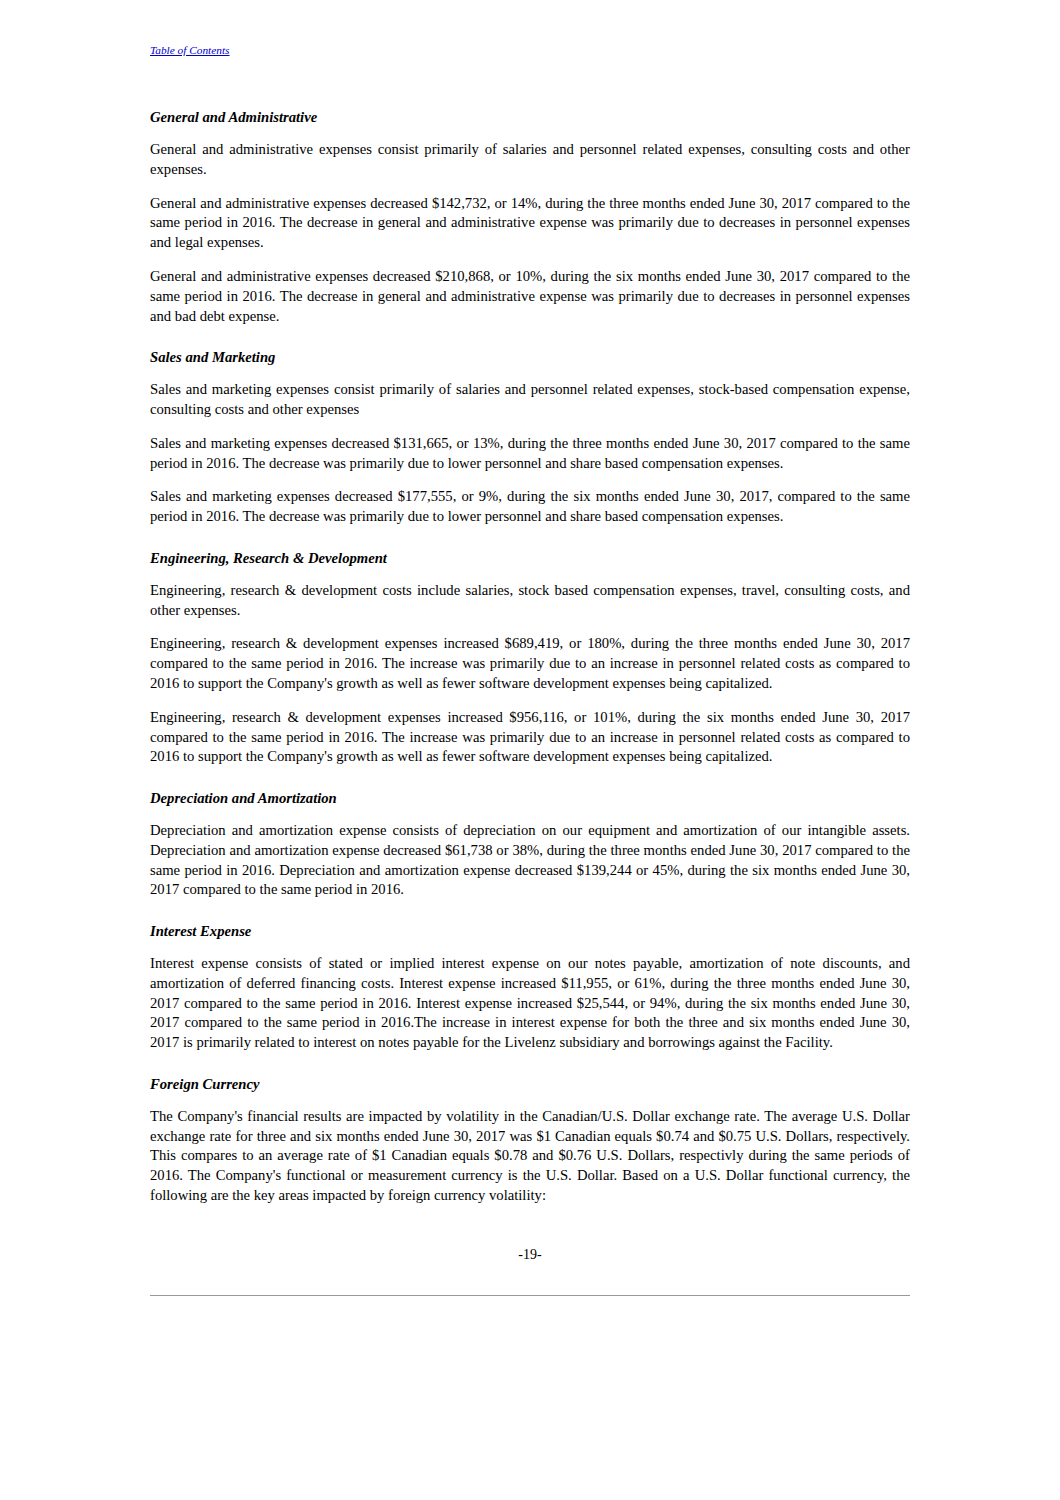Table of Contents
General and Administrative
General and administrative expenses consist primarily of salaries and personnel related expenses, consulting costs and other expenses.
General and administrative expenses decreased $142,732, or 14%, during the three months ended June 30, 2017 compared to the same period in 2016. The decrease in general and administrative expense was primarily due to decreases in personnel expenses and legal expenses.
General and administrative expenses decreased $210,868, or 10%, during the six months ended June 30, 2017 compared to the same period in 2016. The decrease in general and administrative expense was primarily due to decreases in personnel expenses and bad debt expense.
Sales and Marketing
Sales and marketing expenses consist primarily of salaries and personnel related expenses, stock-based compensation expense, consulting costs and other expenses
Sales and marketing expenses decreased $131,665, or 13%, during the three months ended June 30, 2017 compared to the same period in 2016. The decrease was primarily due to lower personnel and share based compensation expenses.
Sales and marketing expenses decreased $177,555, or 9%, during the six months ended June 30, 2017, compared to the same period in 2016. The decrease was primarily due to lower personnel and share based compensation expenses.
Engineering, Research & Development
Engineering, research & development costs include salaries, stock based compensation expenses, travel, consulting costs, and other expenses.
Engineering, research & development expenses increased $689,419, or 180%, during the three months ended June 30, 2017 compared to the same period in 2016. The increase was primarily due to an increase in personnel related costs as compared to 2016 to support the Company's growth as well as fewer software development expenses being capitalized.
Engineering, research & development expenses increased $956,116, or 101%, during the six months ended June 30, 2017 compared to the same period in 2016. The increase was primarily due to an increase in personnel related costs as compared to 2016 to support the Company's growth as well as fewer software development expenses being capitalized.
Depreciation and Amortization
Depreciation and amortization expense consists of depreciation on our equipment and amortization of our intangible assets. Depreciation and amortization expense decreased $61,738 or 38%, during the three months ended June 30, 2017 compared to the same period in 2016. Depreciation and amortization expense decreased $139,244 or 45%, during the six months ended June 30, 2017 compared to the same period in 2016.
Interest Expense
Interest expense consists of stated or implied interest expense on our notes payable, amortization of note discounts, and amortization of deferred financing costs. Interest expense increased $11,955, or 61%, during the three months ended June 30, 2017 compared to the same period in 2016. Interest expense increased $25,544, or 94%, during the six months ended June 30, 2017 compared to the same period in 2016.The increase in interest expense for both the three and six months ended June 30, 2017 is primarily related to interest on notes payable for the Livelenz subsidiary and borrowings against the Facility.
Foreign Currency
The Company's financial results are impacted by volatility in the Canadian/U.S. Dollar exchange rate. The average U.S. Dollar exchange rate for three and six months ended June 30, 2017 was $1 Canadian equals $0.74 and $0.75 U.S. Dollars, respectively. This compares to an average rate of $1 Canadian equals $0.78 and $0.76 U.S. Dollars, respectivly during the same periods of 2016. The Company's functional or measurement currency is the U.S. Dollar. Based on a U.S. Dollar functional currency, the following are the key areas impacted by foreign currency volatility:
-19-